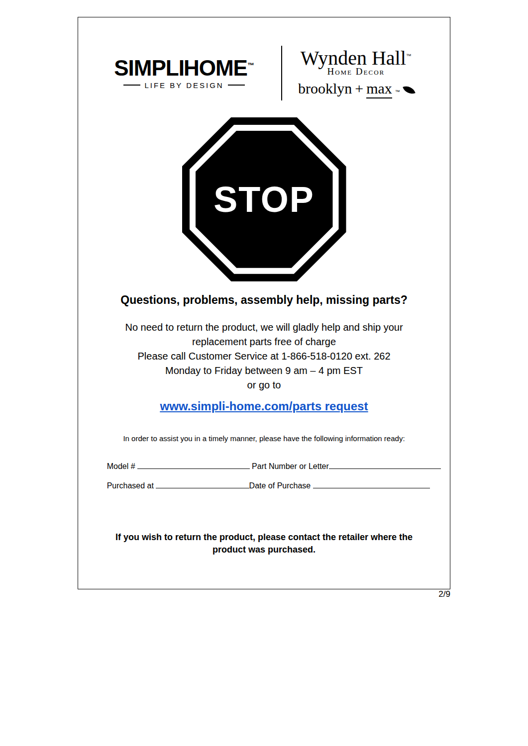SIMPLIHOME™
LIFE BY DESIGN
Wynden Hall™
Home Decor
brooklyn+max™
STOP
Questions, problems, assembly help, missing parts?
No need to return the product, we will gladly help and ship your replacement parts free of charge
Please call Customer Service at 1-866-518-0120 ext. 262
Monday to Friday between 9 am – 4 pm EST
or go to www.simpli-home.com/parts request
In order to assist you in a timely manner, please have the following information ready:
Model # Part Number or Letter
Purchased at Date of Purchase
If you wish to return the product, please contact the retailer where the
product was purchased.
2/9